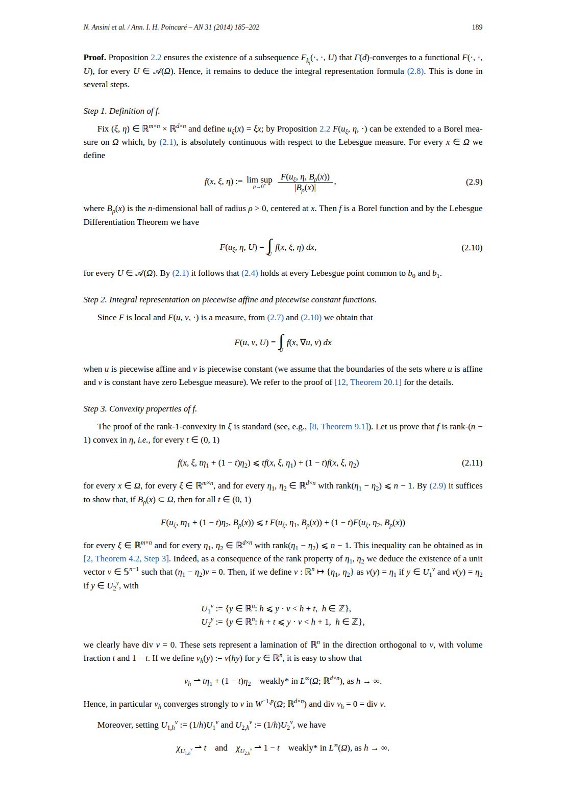N. Ansini et al. / Ann. I. H. Poincaré – AN 31 (2014) 185–202 189
Proof. Proposition 2.2 ensures the existence of a subsequence Fkj(·, ·, U) that Γ(d)-converges to a functional F(·, ·, U), for every U ∈ 𝒜(Ω). Hence, it remains to deduce the integral representation formula (2.8). This is done in several steps.
Step 1. Definition of f.
Fix (ξ, η) ∈ ℝm×n × ℝd×n and define uξ(x) = ξx; by Proposition 2.2 F(uξ, η, ·) can be extended to a Borel measure on Ω which, by (2.1), is absolutely continuous with respect to the Lebesgue measure. For every x ∈ Ω we define
f(x, ξ, η) := lim sup ρ→0+ F(uξ, η, Bρ(x))|Bρ(x)|,
(2.9)
where Bρ(x) is the n-dimensional ball of radius ρ > 0, centered at x. Then f is a Borel function and by the Lebesgue Differentiation Theorem we have
F(uξ, η, U) = ∫U f(x, ξ, η) dx,
(2.10)
for every U ∈ 𝒜(Ω). By (2.1) it follows that (2.4) holds at every Lebesgue point common to b0 and b1.
Step 2. Integral representation on piecewise affine and piecewise constant functions.
Since F is local and F(u, v, ·) is a measure, from (2.7) and (2.10) we obtain that
F(u, v, U) = ∫U f(x, ∇u, v) dx
when u is piecewise affine and v is piecewise constant (we assume that the boundaries of the sets where u is affine and v is constant have zero Lebesgue measure). We refer to the proof of [12, Theorem 20.1] for the details.
Step 3. Convexity properties of f.
The proof of the rank-1-convexity in ξ is standard (see, e.g., [8, Theorem 9.1]). Let us prove that f is rank-(n − 1) convex in η, i.e., for every t ∈ (0, 1)
f(x, ξ, tη1 + (1 − t)η2) ⩽ tf(x, ξ, η1) + (1 − t)f(x, ξ, η2)
(2.11)
for every x ∈ Ω, for every ξ ∈ ℝm×n, and for every η1, η2 ∈ ℝd×n with rank(η1 − η2) ⩽ n − 1. By (2.9) it suffices to show that, if Bρ(x) ⊂ Ω, then for all t ∈ (0, 1)
F(uξ, tη1 + (1 − t)η2, Bρ(x)) ⩽ t F(uξ, η1, Bρ(x)) + (1 − t)F(uξ, η2, Bρ(x))
for every ξ ∈ ℝm×n and for every η1, η2 ∈ ℝd×n with rank(η1 − η2) ⩽ n − 1. This inequality can be obtained as in [2, Theorem 4.2, Step 3]. Indeed, as a consequence of the rank property of η1, η2 we deduce the existence of a unit vector ν ∈ 𝕊n−1 such that (η1 − η2)ν = 0. Then, if we define v : ℝn ↦ {η1, η2} as v(y) = η1 if y ∈ U1ν and v(y) = η2 if y ∈ U2y, with
U1ν := {y ∈ ℝn: h ⩽ y · ν < h + t, h ∈ ℤ},
U2y := {y ∈ ℝn: h + t ⩽ y · ν < h + 1, h ∈ ℤ},
we clearly have div v = 0. These sets represent a lamination of ℝn in the direction orthogonal to ν, with volume fraction t and 1 − t. If we define vh(y) := v(hy) for y ∈ ℝn, it is easy to show that
vh ⇀ tη1 + (1 − t)η2 weakly* in L∞(Ω; ℝd×n), as h → ∞.
Hence, in particular vh converges strongly to v in W−1,p(Ω; ℝd×n) and div vh = 0 = div v.
Moreover, setting U1,hν := (1/h)U1ν and U2,hν := (1/h)U2ν, we have
χU1,hν ⇀ t and χU2,hν ⇀ 1 − t weakly* in L∞(Ω), as h → ∞.